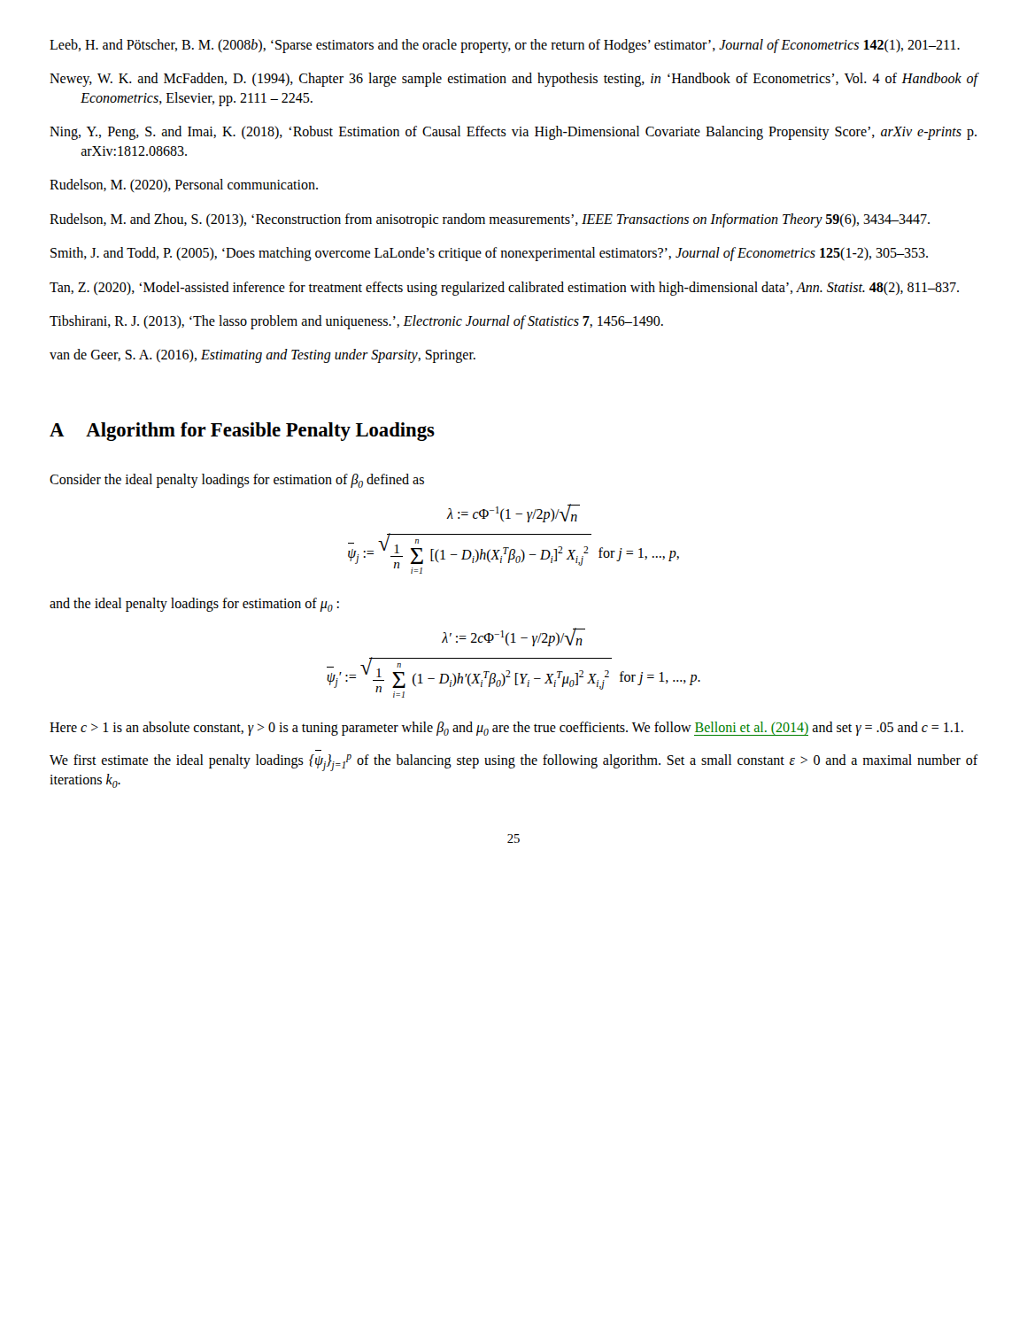Leeb, H. and Pötscher, B. M. (2008b), ‘Sparse estimators and the oracle property, or the return of Hodges’ estimator’, Journal of Econometrics 142(1), 201–211.
Newey, W. K. and McFadden, D. (1994), Chapter 36 large sample estimation and hypothesis testing, in ‘Handbook of Econometrics’, Vol. 4 of Handbook of Econometrics, Elsevier, pp. 2111 – 2245.
Ning, Y., Peng, S. and Imai, K. (2018), ‘Robust Estimation of Causal Effects via High-Dimensional Covariate Balancing Propensity Score’, arXiv e-prints p. arXiv:1812.08683.
Rudelson, M. (2020), Personal communication.
Rudelson, M. and Zhou, S. (2013), ‘Reconstruction from anisotropic random measurements’, IEEE Transactions on Information Theory 59(6), 3434–3447.
Smith, J. and Todd, P. (2005), ‘Does matching overcome LaLonde’s critique of nonexperimental estimators?’, Journal of Econometrics 125(1-2), 305–353.
Tan, Z. (2020), ‘Model-assisted inference for treatment effects using regularized calibrated estimation with high-dimensional data’, Ann. Statist. 48(2), 811–837.
Tibshirani, R. J. (2013), ‘The lasso problem and uniqueness.’, Electronic Journal of Statistics 7, 1456–1490.
van de Geer, S. A. (2016), Estimating and Testing under Sparsity, Springer.
AAlgorithm for Feasible Penalty Loadings
Consider the ideal penalty loadings for estimation of β0 defined as
λ := c Φ−1(1 − γ/2p)/n ψj := 1 n nΣi=1 [(1 − Di)h(XiTβ0) − Di]2 Xi,j2 for j = 1, ..., p,
and the ideal penalty loadings for estimation of μ0 :
λ′ := 2c Φ−1(1 − γ/2p)/n ψj′ := 1 n nΣi=1 (1 − Di)h′(XiTβ0)2 [Yi − XiTμ0]2 Xi,j2 for j = 1, ..., p.
Here c > 1 is an absolute constant, γ > 0 is a tuning parameter while β0 and μ0 are the true coefficients. We follow Belloni et al. (2014) and set γ = .05 and c = 1.1.
We first estimate the ideal penalty loadings {ψj}j=1p of the balancing step using the following algorithm. Set a small constant ε > 0 and a maximal number of iterations k0.
25